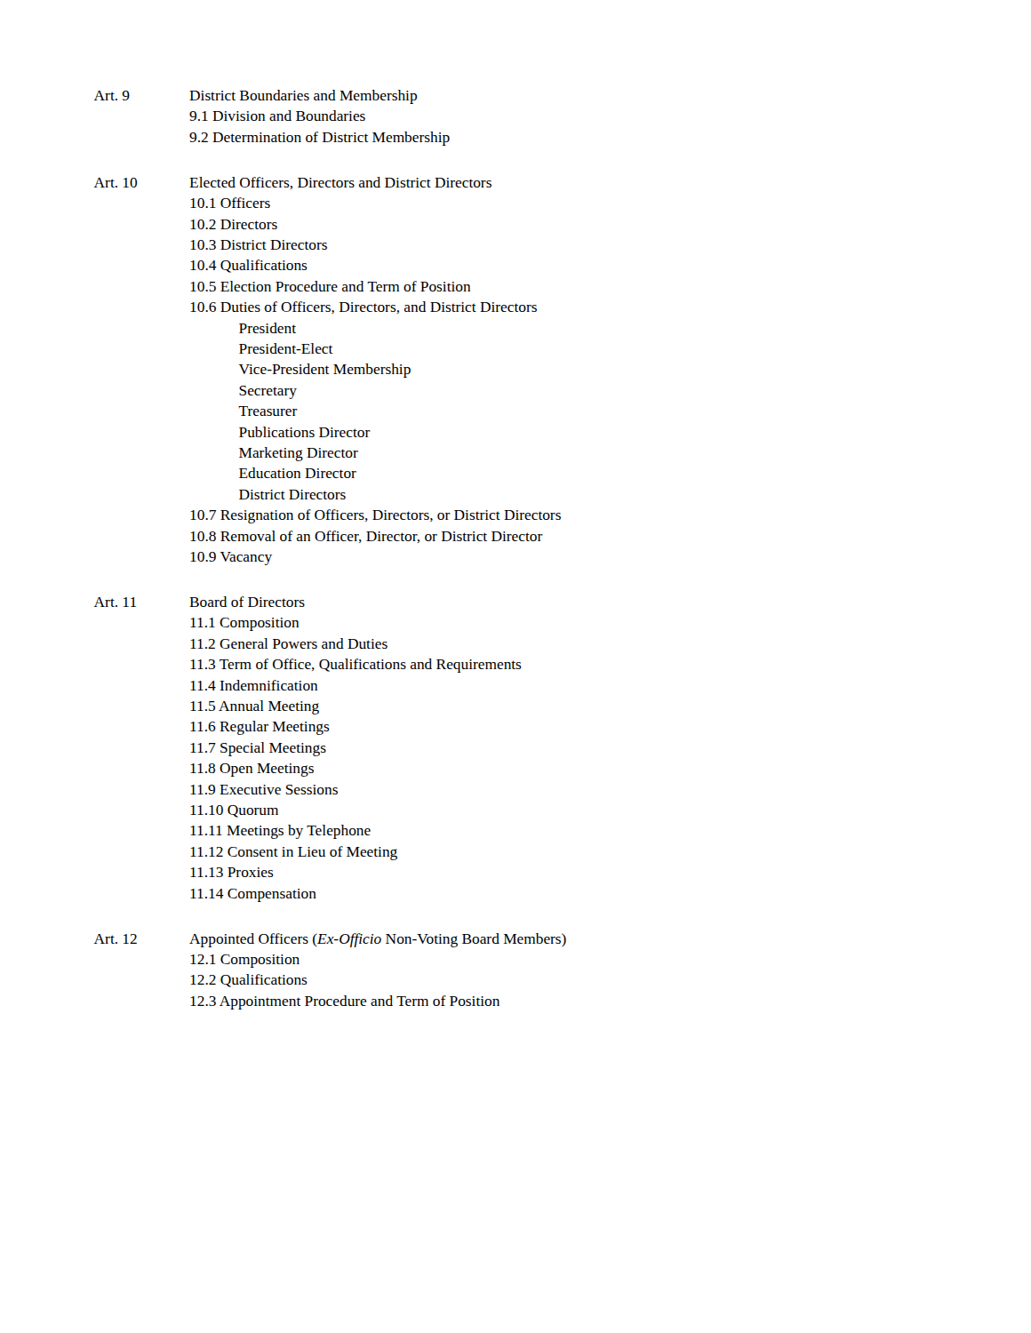Art. 9
District Boundaries and Membership
9.1 Division and Boundaries
9.2 Determination of District Membership
Art. 10
Elected Officers, Directors and District Directors
10.1 Officers
10.2 Directors
10.3 District Directors
10.4 Qualifications
10.5 Election Procedure and Term of Position
10.6 Duties of Officers, Directors, and District Directors
President
President-Elect
Vice-President Membership
Secretary
Treasurer
Publications Director
Marketing Director
Education Director
District Directors
10.7 Resignation of Officers, Directors, or District Directors
10.8 Removal of an Officer, Director, or District Director
10.9 Vacancy
Art. 11
Board of Directors
11.1 Composition
11.2 General Powers and Duties
11.3 Term of Office, Qualifications and Requirements
11.4 Indemnification
11.5 Annual Meeting
11.6 Regular Meetings
11.7 Special Meetings
11.8 Open Meetings
11.9 Executive Sessions
11.10 Quorum
11.11 Meetings by Telephone
11.12 Consent in Lieu of Meeting
11.13 Proxies
11.14 Compensation
Art. 12
Appointed Officers (Ex-Officio Non-Voting Board Members)
12.1 Composition
12.2 Qualifications
12.3 Appointment Procedure and Term of Position